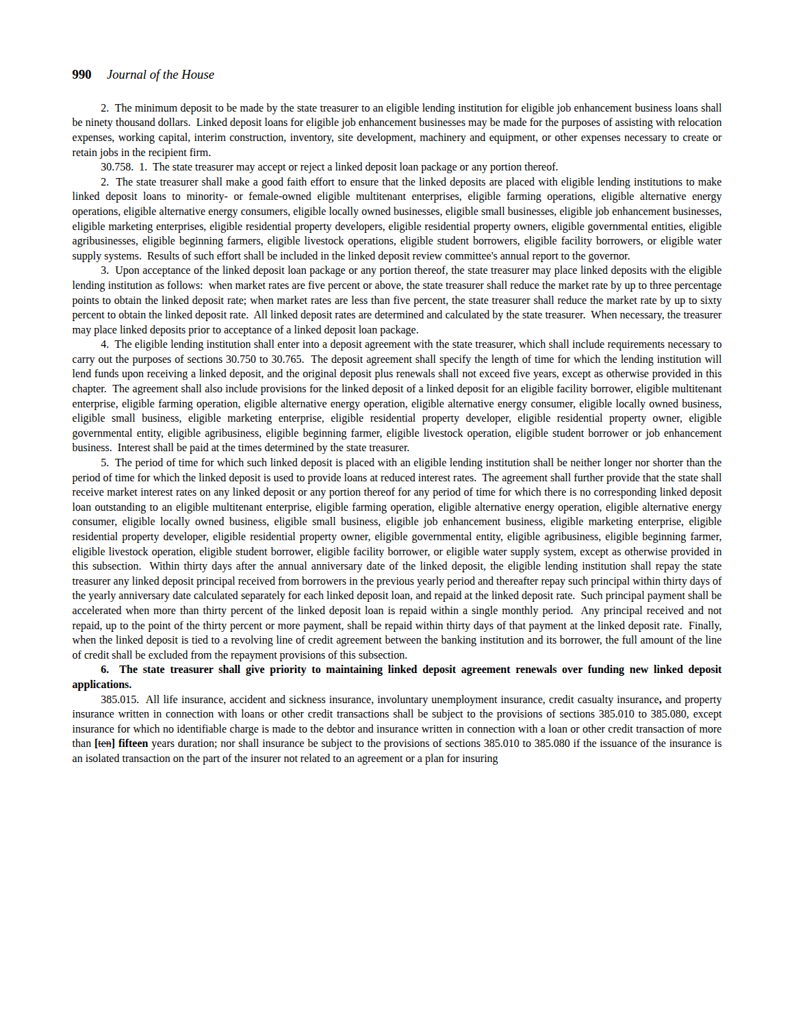990 Journal of the House
2. The minimum deposit to be made by the state treasurer to an eligible lending institution for eligible job enhancement business loans shall be ninety thousand dollars. Linked deposit loans for eligible job enhancement businesses may be made for the purposes of assisting with relocation expenses, working capital, interim construction, inventory, site development, machinery and equipment, or other expenses necessary to create or retain jobs in the recipient firm.
30.758. 1. The state treasurer may accept or reject a linked deposit loan package or any portion thereof.
2. The state treasurer shall make a good faith effort to ensure that the linked deposits are placed with eligible lending institutions to make linked deposit loans to minority- or female-owned eligible multitenant enterprises, eligible farming operations, eligible alternative energy operations, eligible alternative energy consumers, eligible locally owned businesses, eligible small businesses, eligible job enhancement businesses, eligible marketing enterprises, eligible residential property developers, eligible residential property owners, eligible governmental entities, eligible agribusinesses, eligible beginning farmers, eligible livestock operations, eligible student borrowers, eligible facility borrowers, or eligible water supply systems. Results of such effort shall be included in the linked deposit review committee's annual report to the governor.
3. Upon acceptance of the linked deposit loan package or any portion thereof, the state treasurer may place linked deposits with the eligible lending institution as follows: when market rates are five percent or above, the state treasurer shall reduce the market rate by up to three percentage points to obtain the linked deposit rate; when market rates are less than five percent, the state treasurer shall reduce the market rate by up to sixty percent to obtain the linked deposit rate. All linked deposit rates are determined and calculated by the state treasurer. When necessary, the treasurer may place linked deposits prior to acceptance of a linked deposit loan package.
4. The eligible lending institution shall enter into a deposit agreement with the state treasurer, which shall include requirements necessary to carry out the purposes of sections 30.750 to 30.765. The deposit agreement shall specify the length of time for which the lending institution will lend funds upon receiving a linked deposit, and the original deposit plus renewals shall not exceed five years, except as otherwise provided in this chapter. The agreement shall also include provisions for the linked deposit of a linked deposit for an eligible facility borrower, eligible multitenant enterprise, eligible farming operation, eligible alternative energy operation, eligible alternative energy consumer, eligible locally owned business, eligible small business, eligible marketing enterprise, eligible residential property developer, eligible residential property owner, eligible governmental entity, eligible agribusiness, eligible beginning farmer, eligible livestock operation, eligible student borrower or job enhancement business. Interest shall be paid at the times determined by the state treasurer.
5. The period of time for which such linked deposit is placed with an eligible lending institution shall be neither longer nor shorter than the period of time for which the linked deposit is used to provide loans at reduced interest rates. The agreement shall further provide that the state shall receive market interest rates on any linked deposit or any portion thereof for any period of time for which there is no corresponding linked deposit loan outstanding to an eligible multitenant enterprise, eligible farming operation, eligible alternative energy operation, eligible alternative energy consumer, eligible locally owned business, eligible small business, eligible job enhancement business, eligible marketing enterprise, eligible residential property developer, eligible residential property owner, eligible governmental entity, eligible agribusiness, eligible beginning farmer, eligible livestock operation, eligible student borrower, eligible facility borrower, or eligible water supply system, except as otherwise provided in this subsection. Within thirty days after the annual anniversary date of the linked deposit, the eligible lending institution shall repay the state treasurer any linked deposit principal received from borrowers in the previous yearly period and thereafter repay such principal within thirty days of the yearly anniversary date calculated separately for each linked deposit loan, and repaid at the linked deposit rate. Such principal payment shall be accelerated when more than thirty percent of the linked deposit loan is repaid within a single monthly period. Any principal received and not repaid, up to the point of the thirty percent or more payment, shall be repaid within thirty days of that payment at the linked deposit rate. Finally, when the linked deposit is tied to a revolving line of credit agreement between the banking institution and its borrower, the full amount of the line of credit shall be excluded from the repayment provisions of this subsection.
6. The state treasurer shall give priority to maintaining linked deposit agreement renewals over funding new linked deposit applications.
385.015. All life insurance, accident and sickness insurance, involuntary unemployment insurance, credit casualty insurance, and property insurance written in connection with loans or other credit transactions shall be subject to the provisions of sections 385.010 to 385.080, except insurance for which no identifiable charge is made to the debtor and insurance written in connection with a loan or other credit transaction of more than [ten] fifteen years duration; nor shall insurance be subject to the provisions of sections 385.010 to 385.080 if the issuance of the insurance is an isolated transaction on the part of the insurer not related to an agreement or a plan for insuring